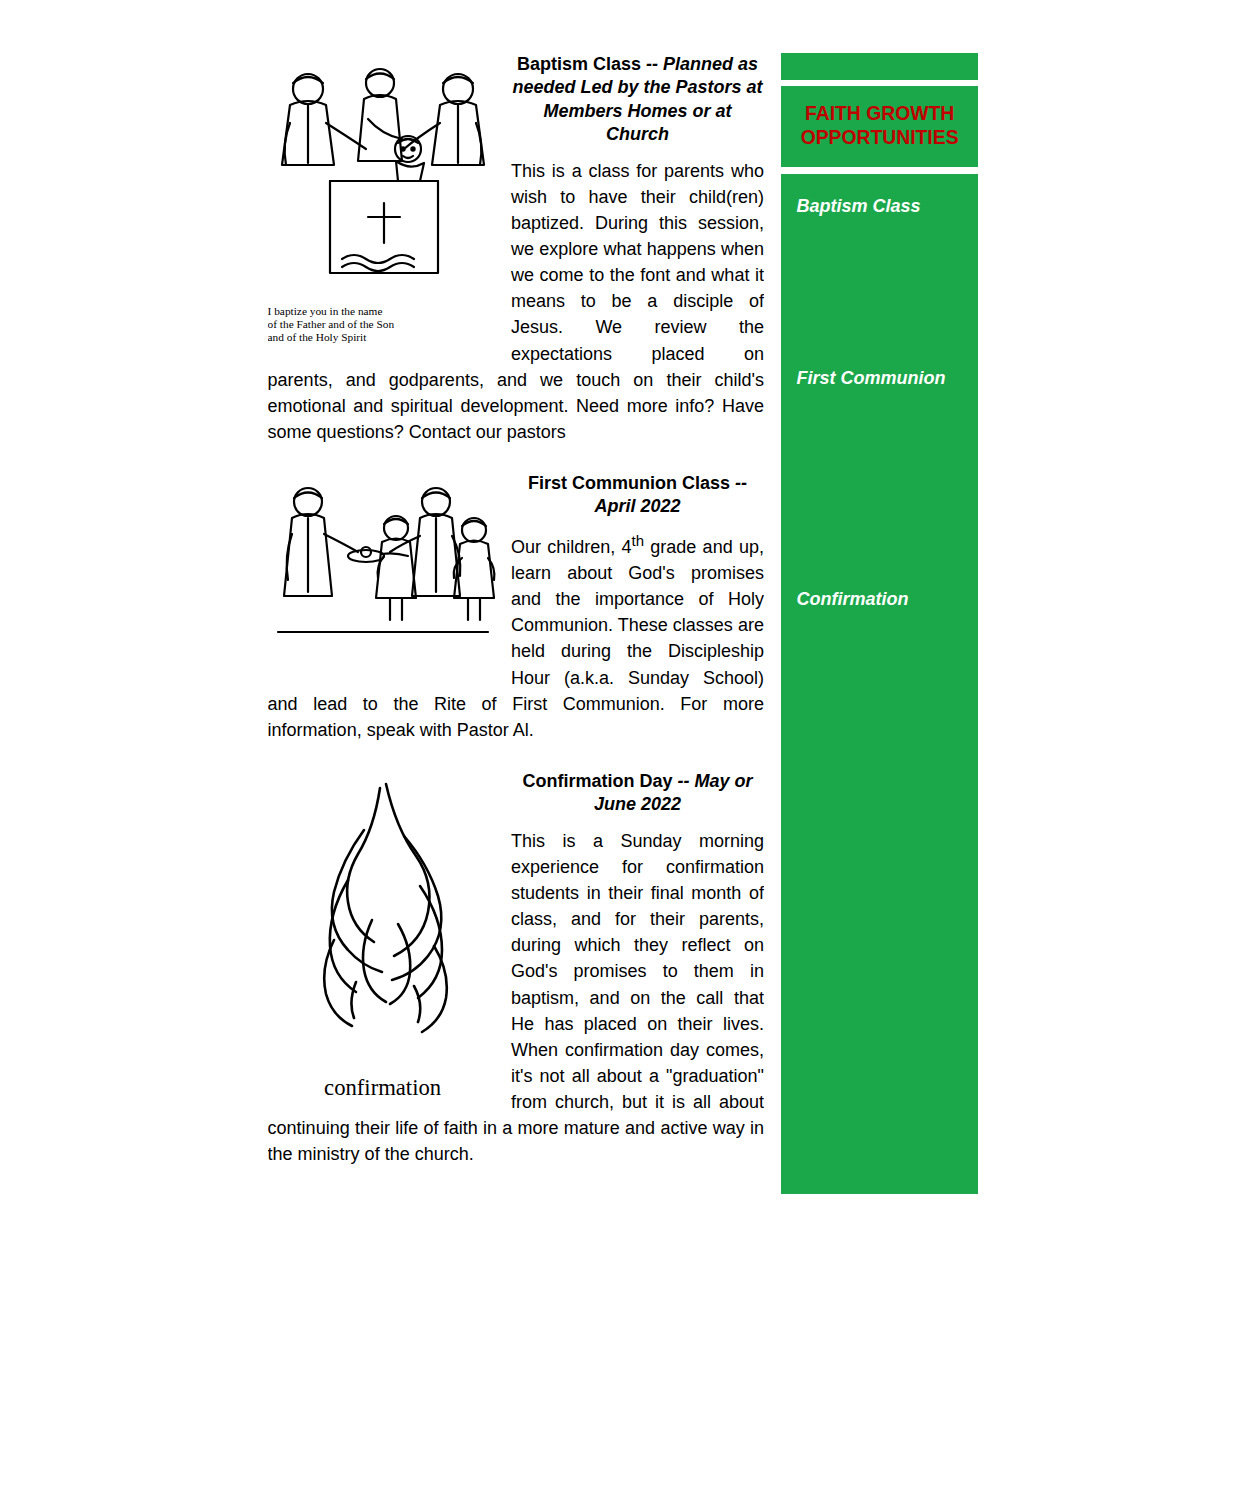I baptize you in the name
of the Father and of the Son
and of the Holy Spirit
Baptism Class -- Planned as needed Led by the Pastors at Members Homes or at Church
This is a class for parents who wish to have their child(ren) baptized. During this session, we explore what happens when we come to the font and what it means to be a disciple of Jesus. We review the expectations placed on parents, and godparents, and we touch on their child's emotional and spiritual development. Need more info? Have some questions? Contact our pastors
First Communion Class -- April 2022
Our children, 4th grade and up, learn about God's promises and the importance of Holy Communion. These classes are held during the Discipleship Hour (a.k.a. Sunday School) and lead to the Rite of First Communion. For more information, speak with Pastor Al.
confirmation
Confirmation Day -- May or June 2022
This is a Sunday morning experience for confirmation students in their final month of class, and for their parents, during which they reflect on God's promises to them in baptism, and on the call that He has placed on their lives. When confirmation day comes, it's not all about a "graduation" from church, but it is all about continuing their life of faith in a more mature and active way in the ministry of the church.
FAITH GROWTH
OPPORTUNITIES
Baptism Class
First Communion
Confirmation